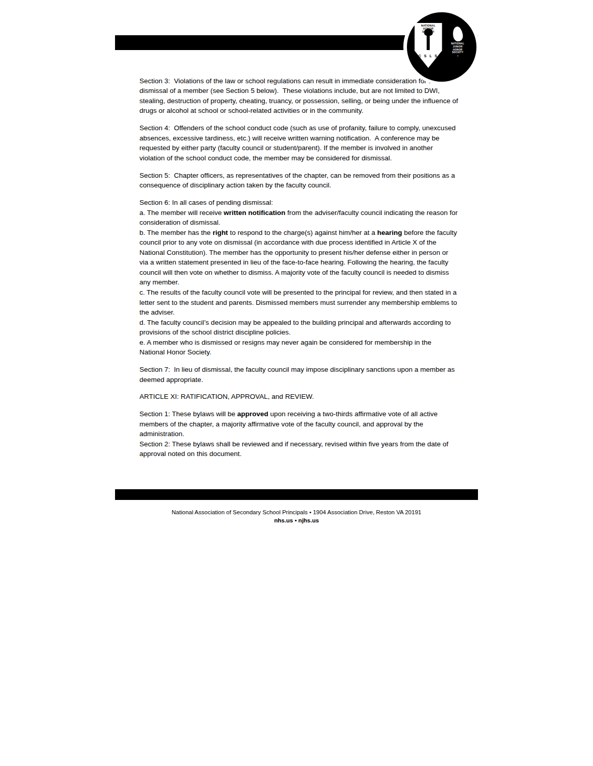NATIONAL
HONOR
SOCIETY
C S L S
NATIONAL
JUNIOR
HONOR
SOCIETY
®
Section 3: Violations of the law or school regulations can result in immediate consideration for the dismissal of a member (see Section 5 below). These violations include, but are not limited to DWI, stealing, destruction of property, cheating, truancy, or possession, selling, or being under the influence of drugs or alcohol at school or school-related activities or in the community.
Section 4: Offenders of the school conduct code (such as use of profanity, failure to comply, unexcused absences, excessive tardiness, etc.) will receive written warning notification. A conference may be requested by either party (faculty council or student/parent). If the member is involved in another violation of the school conduct code, the member may be considered for dismissal.
Section 5: Chapter officers, as representatives of the chapter, can be removed from their positions as a consequence of disciplinary action taken by the faculty council.
Section 6: In all cases of pending dismissal:
a. The member will receive written notification from the adviser/faculty council indicating the reason for consideration of dismissal.
b. The member has the right to respond to the charge(s) against him/her at a hearing before the faculty council prior to any vote on dismissal (in accordance with due process identified in Article X of the National Constitution). The member has the opportunity to present his/her defense either in person or via a written statement presented in lieu of the face-to-face hearing. Following the hearing, the faculty council will then vote on whether to dismiss. A majority vote of the faculty council is needed to dismiss any member.
c. The results of the faculty council vote will be presented to the principal for review, and then stated in a letter sent to the student and parents. Dismissed members must surrender any membership emblems to the adviser.
d. The faculty council’s decision may be appealed to the building principal and afterwards according to provisions of the school district discipline policies.
e. A member who is dismissed or resigns may never again be considered for membership in the National Honor Society.
Section 7: In lieu of dismissal, the faculty council may impose disciplinary sanctions upon a member as deemed appropriate.
ARTICLE XI: RATIFICATION, APPROVAL, and REVIEW.
Section 1: These bylaws will be approved upon receiving a two-thirds affirmative vote of all active members of the chapter, a majority affirmative vote of the faculty council, and approval by the administration.
Section 2: These bylaws shall be reviewed and if necessary, revised within five years from the date of approval noted on this document.
National Association of Secondary School Principals • 1904 Association Drive, Reston VA 20191
nhs.us • njhs.us